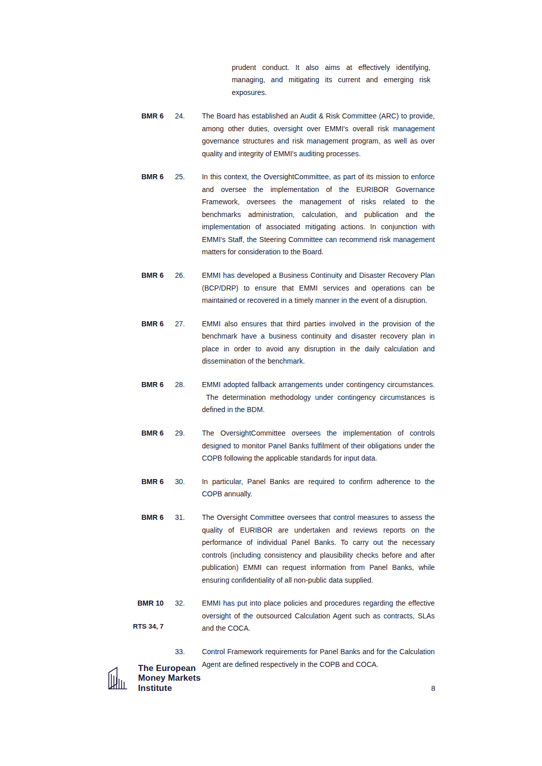prudent conduct. It also aims at effectively identifying, managing, and mitigating its current and emerging risk exposures.
| BMR 6 | 24. | The Board has established an Audit & Risk Committee (ARC) to provide, among other duties, oversight over EMMI's overall risk management governance structures and risk management program, as well as over quality and integrity of EMMI's auditing processes. |
| BMR 6 | 25. | In this context, the OversightCommittee, as part of its mission to enforce and oversee the implementation of the EURIBOR Governance Framework, oversees the management of risks related to the benchmarks administration, calculation, and publication and the implementation of associated mitigating actions. In conjunction with EMMI's Staff, the Steering Committee can recommend risk management matters for consideration to the Board. |
| BMR 6 | 26. | EMMI has developed a Business Continuity and Disaster Recovery Plan (BCP/DRP) to ensure that EMMI services and operations can be maintained or recovered in a timely manner in the event of a disruption. |
| BMR 6 | 27. | EMMI also ensures that third parties involved in the provision of the benchmark have a business continuity and disaster recovery plan in place in order to avoid any disruption in the daily calculation and dissemination of the benchmark. |
| BMR 6 | 28. | EMMI adopted fallback arrangements under contingency circumstances. The determination methodology under contingency circumstances is defined in the BDM. |
| BMR 6 | 29. | The OversightCommittee oversees the implementation of controls designed to monitor Panel Banks fulfilment of their obligations under the COPB following the applicable standards for input data. |
| BMR 6 | 30. | In particular, Panel Banks are required to confirm adherence to the COPB annually. |
| BMR 6 | 31. | The Oversight Committee oversees that control measures to assess the quality of EURIBOR are undertaken and reviews reports on the performance of individual Panel Banks. To carry out the necessary controls (including consistency and plausibility checks before and after publication) EMMI can request information from Panel Banks, while ensuring confidentiality of all non-public data supplied. |
| BMR 10 RTS 34, 7 | 32. | EMMI has put into place policies and procedures regarding the effective oversight of the outsourced Calculation Agent such as contracts, SLAs and the COCA. |
| | 33. | Control Framework requirements for Panel Banks and for the Calculation Agent are defined respectively in the COPB and COCA. |
The European
Money Markets
Institute
8